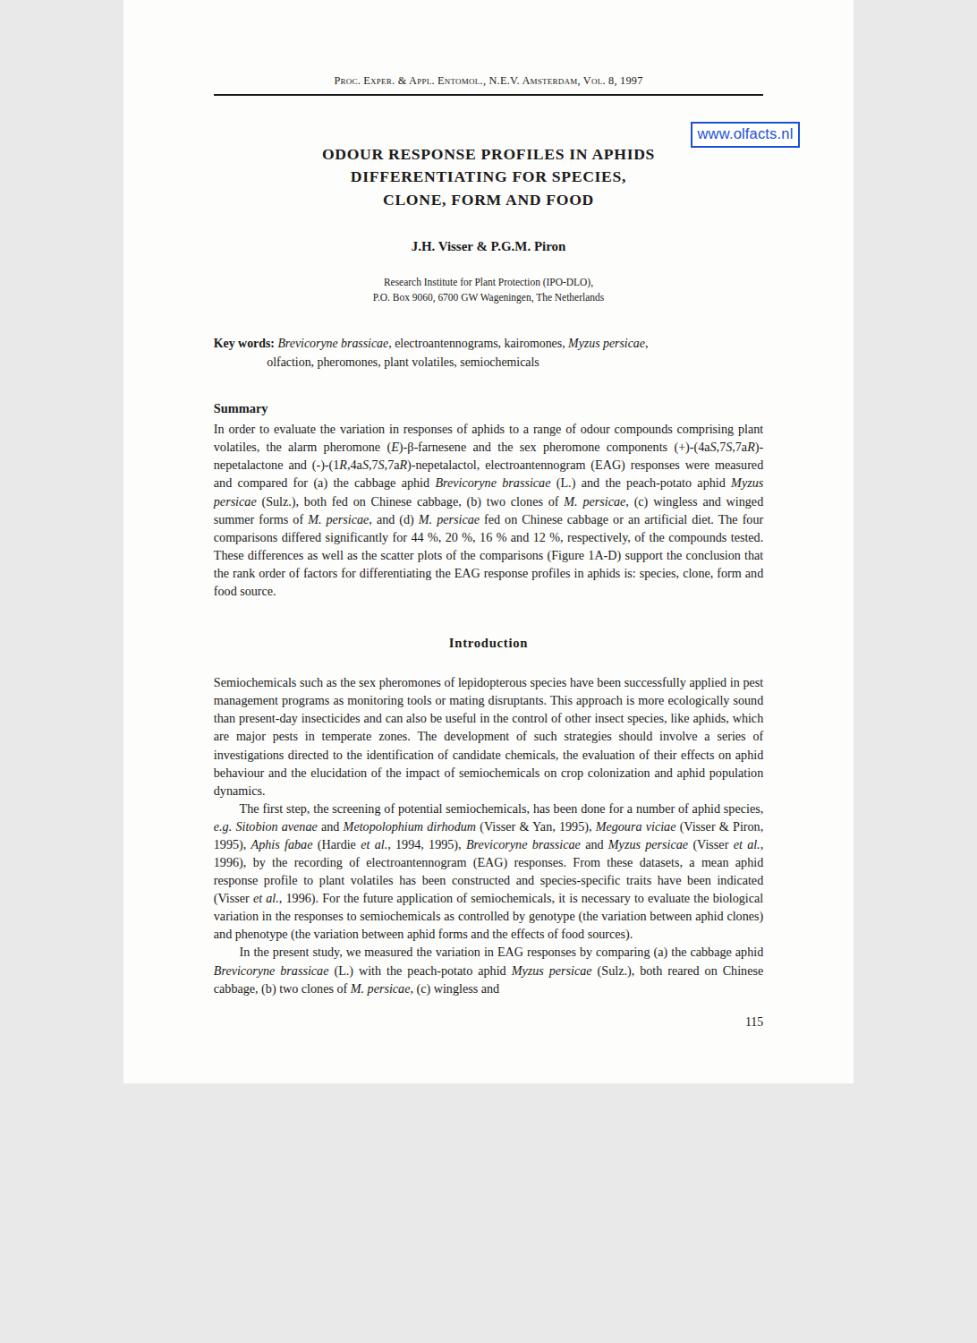Proc. Exper. & Appl. Entomol., N.E.V. Amsterdam, Vol. 8, 1997
Odour response profiles in aphids
differentiating for species,
clone, form and food
www.olfacts.nl
J.H. Visser & P.G.M. Piron
Research Institute for Plant Protection (IPO-DLO),
P.O. Box 9060, 6700 GW Wageningen, The Netherlands
Key words: Brevicoryne brassicae, electroantennograms, kairomones, Myzus persicae, olfaction, pheromones, plant volatiles, semiochemicals
Summary
In order to evaluate the variation in responses of aphids to a range of odour compounds comprising plant volatiles, the alarm pheromone (E)-β-farnesene and the sex pheromone components (+)-(4aS,7S,7aR)-nepetalactone and (-)-(1R,4aS,7S,7aR)-nepetalactol, electroantennogram (EAG) responses were measured and compared for (a) the cabbage aphid Brevicoryne brassicae (L.) and the peach-potato aphid Myzus persicae (Sulz.), both fed on Chinese cabbage, (b) two clones of M. persicae, (c) wingless and winged summer forms of M. persicae, and (d) M. persicae fed on Chinese cabbage or an artificial diet. The four comparisons differed significantly for 44 %, 20 %, 16 % and 12 %, respectively, of the compounds tested. These differences as well as the scatter plots of the comparisons (Figure 1A-D) support the conclusion that the rank order of factors for differentiating the EAG response profiles in aphids is: species, clone, form and food source.
Introduction
Semiochemicals such as the sex pheromones of lepidopterous species have been successfully applied in pest management programs as monitoring tools or mating disruptants. This approach is more ecologically sound than present-day insecticides and can also be useful in the control of other insect species, like aphids, which are major pests in temperate zones. The development of such strategies should involve a series of investigations directed to the identification of candidate chemicals, the evaluation of their effects on aphid behaviour and the elucidation of the impact of semiochemicals on crop colonization and aphid population dynamics.
The first step, the screening of potential semiochemicals, has been done for a number of aphid species, e.g. Sitobion avenae and Metopolophium dirhodum (Visser & Yan, 1995), Megoura viciae (Visser & Piron, 1995), Aphis fabae (Hardie et al., 1994, 1995), Brevicoryne brassicae and Myzus persicae (Visser et al., 1996), by the recording of electroantennogram (EAG) responses. From these datasets, a mean aphid response profile to plant volatiles has been constructed and species-specific traits have been indicated (Visser et al., 1996). For the future application of semiochemicals, it is necessary to evaluate the biological variation in the responses to semiochemicals as controlled by genotype (the variation between aphid clones) and phenotype (the variation between aphid forms and the effects of food sources).
In the present study, we measured the variation in EAG responses by comparing (a) the cabbage aphid Brevicoryne brassicae (L.) with the peach-potato aphid Myzus persicae (Sulz.), both reared on Chinese cabbage, (b) two clones of M. persicae, (c) wingless and
115